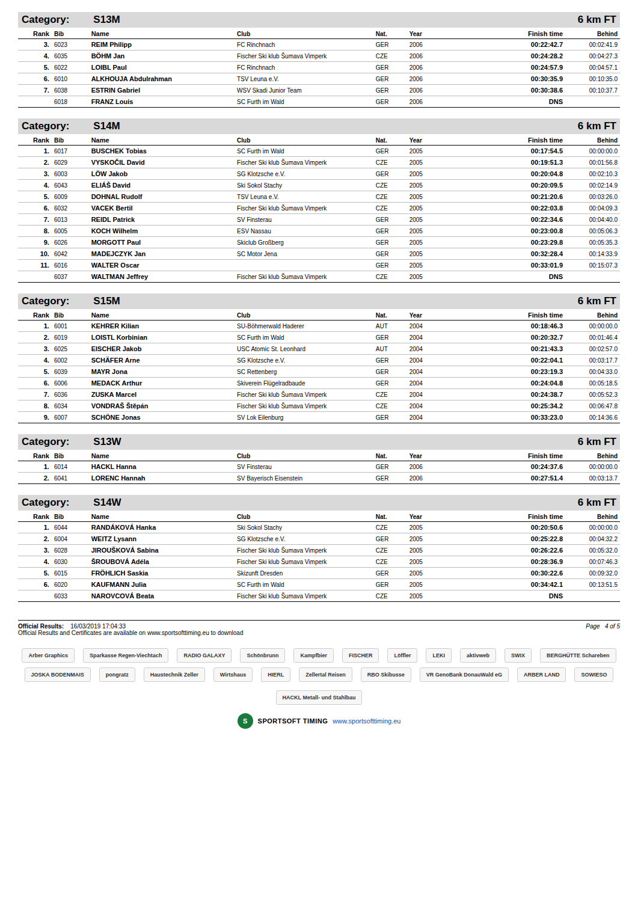Category: S13M 6 km FT
| Rank | Bib | Name | Club | Nat. | Year | Finish time | Behind |
| --- | --- | --- | --- | --- | --- | --- | --- |
| 3. | 6023 | REIM Philipp | FC Rinchnach | GER | 2006 | 00:22:42.7 | 00:02:41.9 |
| 4. | 6035 | BÖHM Jan | Fischer Ski klub Šumava Vimperk | CZE | 2006 | 00:24:28.2 | 00:04:27.3 |
| 5. | 6022 | LOIBL Paul | FC Rinchnach | GER | 2006 | 00:24:57.9 | 00:04:57.1 |
| 6. | 6010 | ALKHOUJA Abdulrahman | TSV Leuna e.V. | GER | 2006 | 00:30:35.9 | 00:10:35.0 |
| 7. | 6038 | ESTRIN Gabriel | WSV Skadi Junior Team | GER | 2006 | 00:30:38.6 | 00:10:37.7 |
| | 6018 | FRANZ Louis | SC Furth im Wald | GER | 2006 | DNS | |
Category: S14M 6 km FT
| Rank | Bib | Name | Club | Nat. | Year | Finish time | Behind |
| --- | --- | --- | --- | --- | --- | --- | --- |
| 1. | 6017 | BUSCHEK Tobias | SC Furth im Wald | GER | 2005 | 00:17:54.5 | 00:00:00.0 |
| 2. | 6029 | VYSKOČIL David | Fischer Ski klub Šumava Vimperk | CZE | 2005 | 00:19:51.3 | 00:01:56.8 |
| 3. | 6003 | LÖW Jakob | SG Klotzsche e.V. | GER | 2005 | 00:20:04.8 | 00:02:10.3 |
| 4. | 6043 | ELIÁŠ David | Ski Sokol Stachy | CZE | 2005 | 00:20:09.5 | 00:02:14.9 |
| 5. | 6009 | DOHNAL Rudolf | TSV Leuna e.V. | CZE | 2005 | 00:21:20.6 | 00:03:26.0 |
| 6. | 6032 | VACEK Bertil | Fischer Ski klub Šumava Vimperk | CZE | 2005 | 00:22:03.8 | 00:04:09.3 |
| 7. | 6013 | REIDL Patrick | SV Finsterau | GER | 2005 | 00:22:34.6 | 00:04:40.0 |
| 8. | 6005 | KOCH Wilhelm | ESV Nassau | GER | 2005 | 00:23:00.8 | 00:05:06.3 |
| 9. | 6026 | MORGOTT Paul | Skiclub Großberg | GER | 2005 | 00:23:29.8 | 00:05:35.3 |
| 10. | 6042 | MADEJCZYK Jan | SC Motor Jena | GER | 2005 | 00:32:28.4 | 00:14:33.9 |
| 11. | 6016 | WALTER Oscar | | GER | 2005 | 00:33:01.9 | 00:15:07.3 |
| | 6037 | WALTMAN Jeffrey | Fischer Ski klub Šumava Vimperk | CZE | 2005 | DNS | |
Category: S15M 6 km FT
| Rank | Bib | Name | Club | Nat. | Year | Finish time | Behind |
| --- | --- | --- | --- | --- | --- | --- | --- |
| 1. | 6001 | KEHRER Kilian | SU-Böhmerwald Haderer | AUT | 2004 | 00:18:46.3 | 00:00:00.0 |
| 2. | 6019 | LOISTL Korbinian | SC Furth im Wald | GER | 2004 | 00:20:32.7 | 00:01:46.4 |
| 3. | 6025 | EISCHER Jakob | USC Atomic St. Leonhard | AUT | 2004 | 00:21:43.3 | 00:02:57.0 |
| 4. | 6002 | SCHÄFER Arne | SG Klotzsche e.V. | GER | 2004 | 00:22:04.1 | 00:03:17.7 |
| 5. | 6039 | MAYR Jona | SC Rettenberg | GER | 2004 | 00:23:19.3 | 00:04:33.0 |
| 6. | 6006 | MEDACK Arthur | Skiverein Flügelradbaude | GER | 2004 | 00:24:04.8 | 00:05:18.5 |
| 7. | 6036 | ZUSKA Marcel | Fischer Ski klub Šumava Vimperk | CZE | 2004 | 00:24:38.7 | 00:05:52.3 |
| 8. | 6034 | VONDRAŠ Štěpán | Fischer Ski klub Šumava Vimperk | CZE | 2004 | 00:25:34.2 | 00:06:47.8 |
| 9. | 6007 | SCHÖNE Jonas | SV Lok Eilenburg | GER | 2004 | 00:33:23.0 | 00:14:36.6 |
Category: S13W 6 km FT
| Rank | Bib | Name | Club | Nat. | Year | Finish time | Behind |
| --- | --- | --- | --- | --- | --- | --- | --- |
| 1. | 6014 | HACKL Hanna | SV Finsterau | GER | 2006 | 00:24:37.6 | 00:00:00.0 |
| 2. | 6041 | LORENC Hannah | SV Bayerisch Eisenstein | GER | 2006 | 00:27:51.4 | 00:03:13.7 |
Category: S14W 6 km FT
| Rank | Bib | Name | Club | Nat. | Year | Finish time | Behind |
| --- | --- | --- | --- | --- | --- | --- | --- |
| 1. | 6044 | RANDÁKOVÁ Hanka | Ski Sokol Stachy | CZE | 2005 | 00:20:50.6 | 00:00:00.0 |
| 2. | 6004 | WEITZ Lysann | SG Klotzsche e.V. | GER | 2005 | 00:25:22.8 | 00:04:32.2 |
| 3. | 6028 | JIROUŠKOVÁ Sabina | Fischer Ski klub Šumava Vimperk | CZE | 2005 | 00:26:22.6 | 00:05:32.0 |
| 4. | 6030 | ŠROUBOVÁ Adéla | Fischer Ski klub Šumava Vimperk | CZE | 2005 | 00:28:36.9 | 00:07:46.3 |
| 5. | 6015 | FRÖHLICH Saskia | Skizunft Dresden | GER | 2005 | 00:30:22.6 | 00:09:32.0 |
| 6. | 6020 | KAUFMANN Julia | SC Furth im Wald | GER | 2005 | 00:34:42.1 | 00:13:51.5 |
| | 6033 | NAROVCOVÁ Beata | Fischer Ski klub Šumava Vimperk | CZE | 2005 | DNS | |
Official Results: 16/03/2019 17:04:33
Official Results and Certificates are available on www.sportsofttiming.eu to download
Page 4 of 5
Arber Graphics Sparkasse Regen-Viechtach RADIO GALAXY Schönbrunn Kampfbier FISCHER Löffler LEKI aktivweb SWIX BERGHÜTTE Schareben
JOSKA BODENMAIS pongratz Haustechnik Zeller Wirtshaus HIERL Zellertal Reisen RBO Skibusse VR GenoBank DonauWald eG ARBER LAND SOWIESO HACKL Metall- und Stahlbau
S SPORTSOFT TIMING www.sportsofttiming.eu